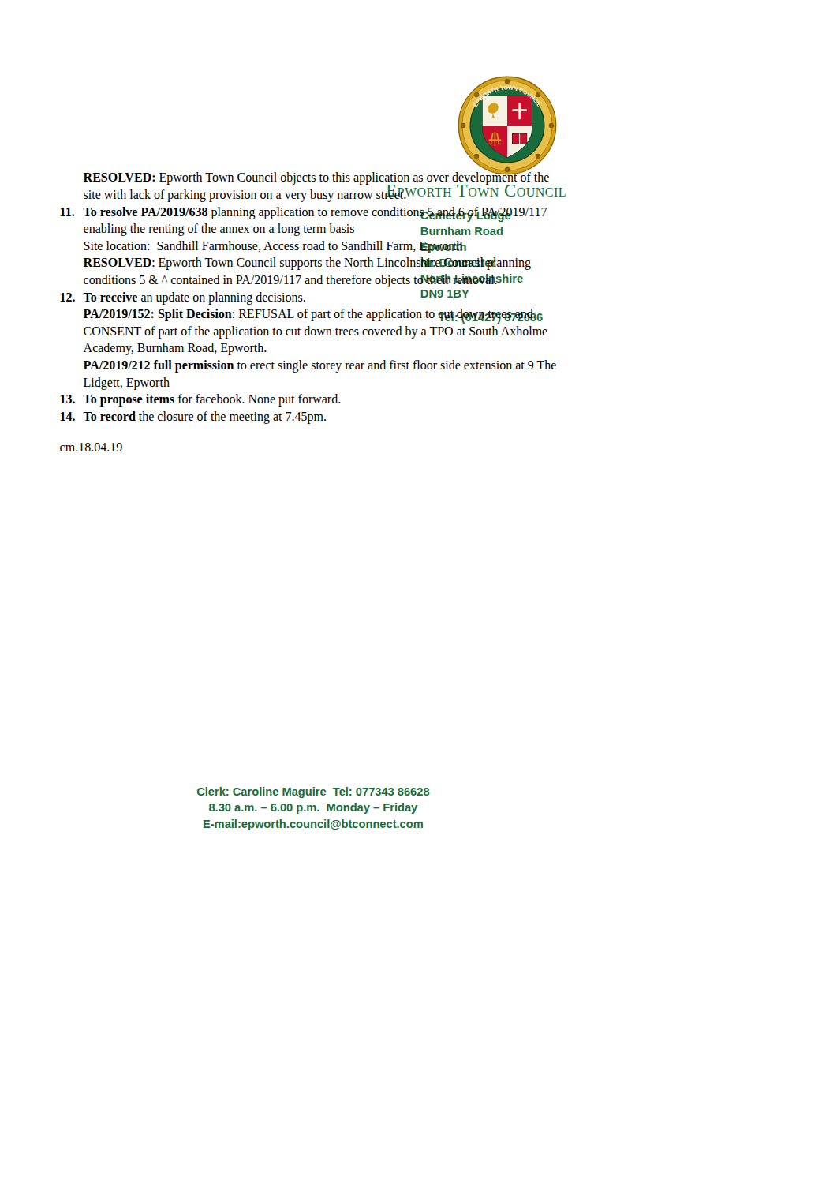EPWORTH TOWN COUNCIL
Epworth Town Council
Cemetery Lodge
Burnham Road
Epworth
Nr. Doncaster
North Lincolnshire
DN9 1BY
Tel: (01427) 872086
RESOLVED: Epworth Town Council objects to this application as over development of the site with lack of parking provision on a very busy narrow street.
11. To resolve PA/2019/638 planning application to remove conditions 5 and 6 of PA/2019/117 enabling the renting of the annex on a long term basis Site location: Sandhill Farmhouse, Access road to Sandhill Farm, Epworth RESOLVED: Epworth Town Council supports the North Lincolnshire Council planning conditions 5 & ^ contained in PA/2019/117 and therefore objects to their removal.
12. To receive an update on planning decisions. PA/2019/152: Split Decision: REFUSAL of part of the application to cut down trees and CONSENT of part of the application to cut down trees covered by a TPO at South Axholme Academy, Burnham Road, Epworth. PA/2019/212 full permission to erect single storey rear and first floor side extension at 9 The Lidgett, Epworth
13. To propose items for facebook. None put forward.
14. To record the closure of the meeting at 7.45pm.
cm.18.04.19
Clerk: Caroline Maguire Tel: 077343 86628
8.30 a.m. – 6.00 p.m. Monday – Friday
E-mail:epworth.council@btconnect.com